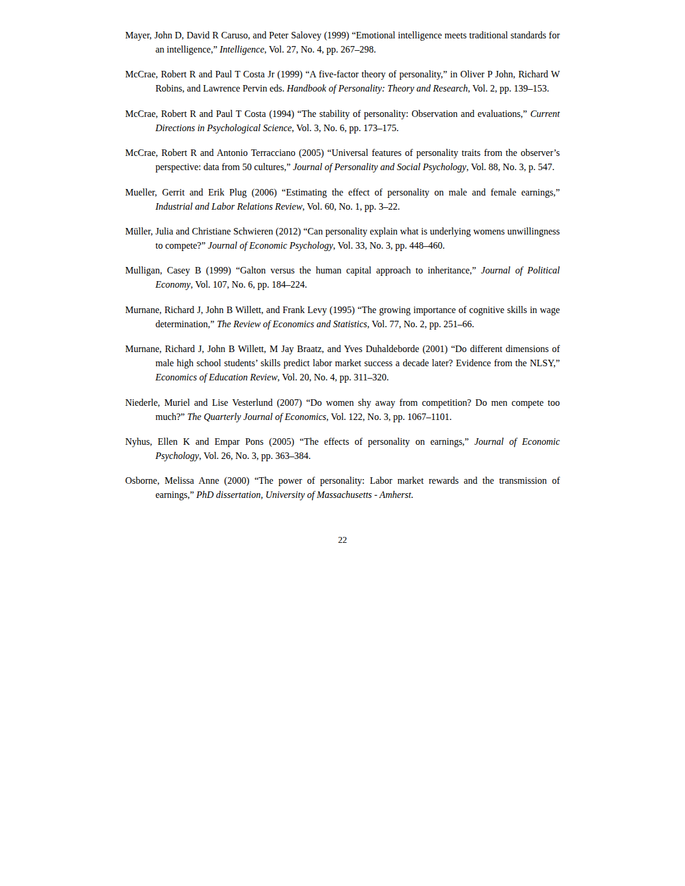Mayer, John D, David R Caruso, and Peter Salovey (1999) “Emotional intelligence meets traditional standards for an intelligence,” Intelligence, Vol. 27, No. 4, pp. 267–298.
McCrae, Robert R and Paul T Costa Jr (1999) “A five-factor theory of personality,” in Oliver P John, Richard W Robins, and Lawrence Pervin eds. Handbook of Personality: Theory and Research, Vol. 2, pp. 139–153.
McCrae, Robert R and Paul T Costa (1994) “The stability of personality: Observation and evaluations,” Current Directions in Psychological Science, Vol. 3, No. 6, pp. 173–175.
McCrae, Robert R and Antonio Terracciano (2005) “Universal features of personality traits from the observer’s perspective: data from 50 cultures,” Journal of Personality and Social Psychology, Vol. 88, No. 3, p. 547.
Mueller, Gerrit and Erik Plug (2006) “Estimating the effect of personality on male and female earnings,” Industrial and Labor Relations Review, Vol. 60, No. 1, pp. 3–22.
Müller, Julia and Christiane Schwieren (2012) “Can personality explain what is underlying womens unwillingness to compete?” Journal of Economic Psychology, Vol. 33, No. 3, pp. 448–460.
Mulligan, Casey B (1999) “Galton versus the human capital approach to inheritance,” Journal of Political Economy, Vol. 107, No. 6, pp. 184–224.
Murnane, Richard J, John B Willett, and Frank Levy (1995) “The growing importance of cognitive skills in wage determination,” The Review of Economics and Statistics, Vol. 77, No. 2, pp. 251–66.
Murnane, Richard J, John B Willett, M Jay Braatz, and Yves Duhaldeborde (2001) “Do different dimensions of male high school students’ skills predict labor market success a decade later? Evidence from the NLSY,” Economics of Education Review, Vol. 20, No. 4, pp. 311–320.
Niederle, Muriel and Lise Vesterlund (2007) “Do women shy away from competition? Do men compete too much?” The Quarterly Journal of Economics, Vol. 122, No. 3, pp. 1067–1101.
Nyhus, Ellen K and Empar Pons (2005) “The effects of personality on earnings,” Journal of Economic Psychology, Vol. 26, No. 3, pp. 363–384.
Osborne, Melissa Anne (2000) “The power of personality: Labor market rewards and the transmission of earnings,” PhD dissertation, University of Massachusetts - Amherst.
22